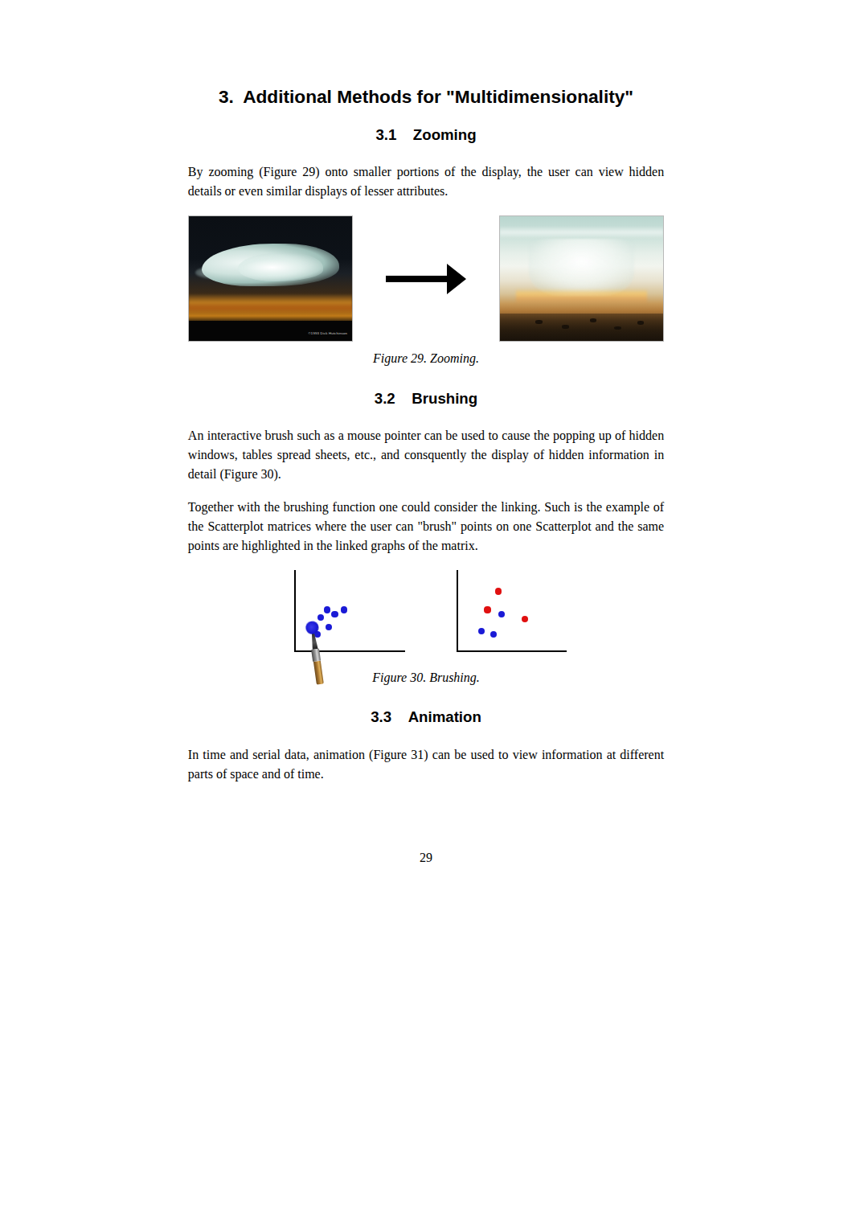3. Additional Methods for "Multidimensionality"
3.1 Zooming
By zooming (Figure 29) onto smaller portions of the display, the user can view hidden details or even similar displays of lesser attributes.
©1993 Dick Hutchinson
Figure 29. Zooming.
3.2 Brushing
An interactive brush such as a mouse pointer can be used to cause the popping up of hidden windows, tables spread sheets, etc., and consquently the display of hidden information in detail (Figure 30).
Together with the brushing function one could consider the linking. Such is the example of the Scatterplot matrices where the user can "brush" points on one Scatterplot and the same points are highlighted in the linked graphs of the matrix.
Figure 30. Brushing.
3.3 Animation
In time and serial data, animation (Figure 31) can be used to view information at different parts of space and of time.
29